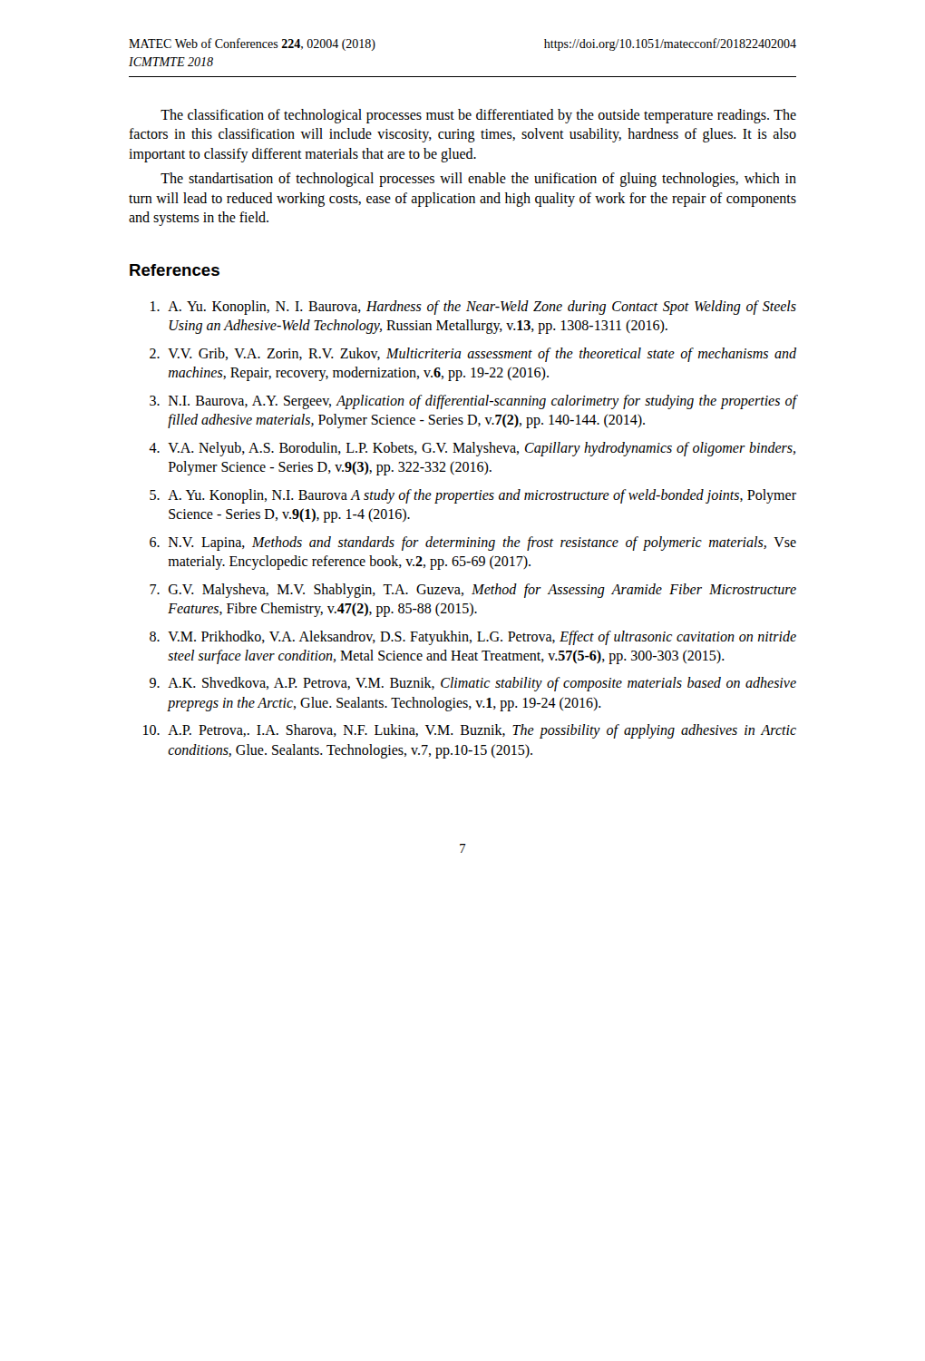MATEC Web of Conferences 224, 02004 (2018) https://doi.org/10.1051/matecconf/201822402004
ICMTMTE 2018
The classification of technological processes must be differentiated by the outside temperature readings. The factors in this classification will include viscosity, curing times, solvent usability, hardness of glues. It is also important to classify different materials that are to be glued.
The standartisation of technological processes will enable the unification of gluing technologies, which in turn will lead to reduced working costs, ease of application and high quality of work for the repair of components and systems in the field.
References
A. Yu. Konoplin, N. I. Baurova, Hardness of the Near-Weld Zone during Contact Spot Welding of Steels Using an Adhesive-Weld Technology, Russian Metallurgy, v.13, pp. 1308-1311 (2016).
V.V. Grib, V.A. Zorin, R.V. Zukov, Multicriteria assessment of the theoretical state of mechanisms and machines, Repair, recovery, modernization, v.6, pp. 19-22 (2016).
N.I. Baurova, A.Y. Sergeev, Application of differential-scanning calorimetry for studying the properties of filled adhesive materials, Polymer Science - Series D, v.7(2), pp. 140-144. (2014).
V.A. Nelyub, A.S. Borodulin, L.P. Kobets, G.V. Malysheva, Capillary hydrodynamics of oligomer binders, Polymer Science - Series D, v.9(3), pp. 322-332 (2016).
A. Yu. Konoplin, N.I. Baurova A study of the properties and microstructure of weld-bonded joints, Polymer Science - Series D, v.9(1), pp. 1-4 (2016).
N.V. Lapina, Methods and standards for determining the frost resistance of polymeric materials, Vse materialy. Encyclopedic reference book, v.2, pp. 65-69 (2017).
G.V. Malysheva, M.V. Shablygin, T.A. Guzeva, Method for Assessing Aramide Fiber Microstructure Features, Fibre Chemistry, v.47(2), pp. 85-88 (2015).
V.M. Prikhodko, V.A. Aleksandrov, D.S. Fatyukhin, L.G. Petrova, Effect of ultrasonic cavitation on nitride steel surface laver condition, Metal Science and Heat Treatment, v.57(5-6), pp. 300-303 (2015).
A.K. Shvedkova, A.P. Petrova, V.M. Buznik, Climatic stability of composite materials based on adhesive prepregs in the Arctic, Glue. Sealants. Technologies, v.1, pp. 19-24 (2016).
A.P. Petrova,. I.A. Sharova, N.F. Lukina, V.M. Buznik, The possibility of applying adhesives in Arctic conditions, Glue. Sealants. Technologies, v.7, pp.10-15 (2015).
7